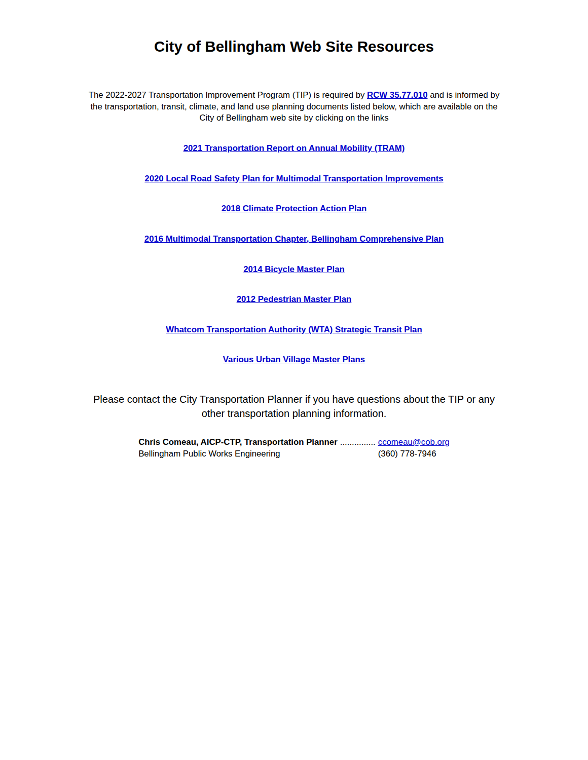City of Bellingham Web Site Resources
The 2022-2027 Transportation Improvement Program (TIP) is required by RCW 35.77.010 and is informed by the transportation, transit, climate, and land use planning documents listed below, which are available on the City of Bellingham web site by clicking on the links
2021 Transportation Report on Annual Mobility (TRAM)
2020 Local Road Safety Plan for Multimodal Transportation Improvements
2018 Climate Protection Action Plan
2016 Multimodal Transportation Chapter, Bellingham Comprehensive Plan
2014 Bicycle Master Plan
2012 Pedestrian Master Plan
Whatcom Transportation Authority (WTA) Strategic Transit Plan
Various Urban Village Master Plans
Please contact the City Transportation Planner if you have questions about the TIP or any other transportation planning information.
| Chris Comeau, AICP-CTP, Transportation Planner | ............... | ccomeau@cob.org |
| Bellingham Public Works Engineering | (360) 778-7946 |